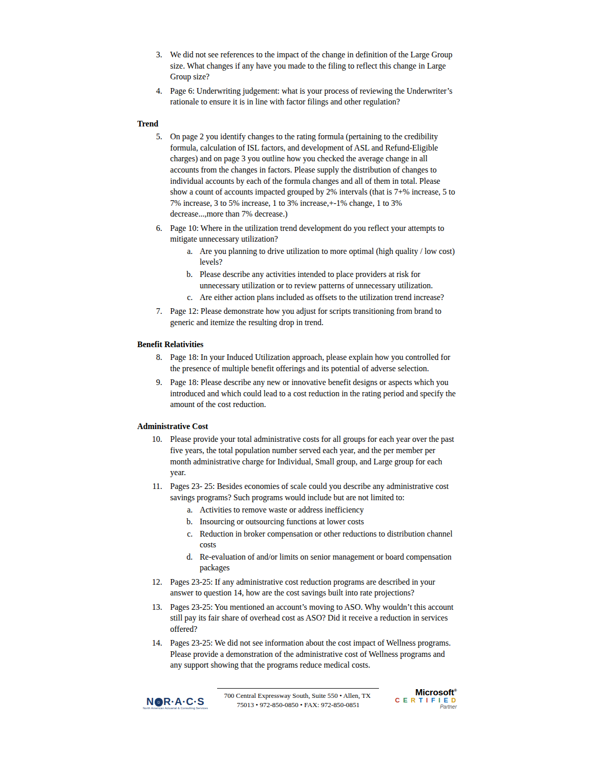We did not see references to the impact of the change in definition of the Large Group size. What changes if any have you made to the filing to reflect this change in Large Group size?
Page 6: Underwriting judgement: what is your process of reviewing the Underwriter’s rationale to ensure it is in line with factor filings and other regulation?
Trend
On page 2 you identify changes to the rating formula (pertaining to the credibility formula, calculation of ISL factors, and development of ASL and Refund-Eligible charges) and on page 3 you outline how you checked the average change in all accounts from the changes in factors. Please supply the distribution of changes to individual accounts by each of the formula changes and all of them in total. Please show a count of accounts impacted grouped by 2% intervals (that is 7+% increase, 5 to 7% increase, 3 to 5% increase, 1 to 3% increase,+-1% change, 1 to 3% decrease...,more than 7% decrease.)
Page 10: Where in the utilization trend development do you reflect your attempts to mitigate unnecessary utilization?
Are you planning to drive utilization to more optimal (high quality / low cost) levels?
Please describe any activities intended to place providers at risk for unnecessary utilization or to review patterns of unnecessary utilization.
Are either action plans included as offsets to the utilization trend increase?
Page 12: Please demonstrate how you adjust for scripts transitioning from brand to generic and itemize the resulting drop in trend.
Benefit Relativities
Page 18: In your Induced Utilization approach, please explain how you controlled for the presence of multiple benefit offerings and its potential of adverse selection.
Page 18: Please describe any new or innovative benefit designs or aspects which you introduced and which could lead to a cost reduction in the rating period and specify the amount of the cost reduction.
Administrative Cost
Please provide your total administrative costs for all groups for each year over the past five years, the total population number served each year, and the per member per month administrative charge for Individual, Small group, and Large group for each year.
Pages 23- 25: Besides economies of scale could you describe any administrative cost savings programs? Such programs would include but are not limited to:
Activities to remove waste or address inefficiency
Insourcing or outsourcing functions at lower costs
Reduction in broker compensation or other reductions to distribution channel costs
Re-evaluation of and/or limits on senior management or board compensation packages
Pages 23-25: If any administrative cost reduction programs are described in your answer to question 14, how are the cost savings built into rate projections?
Pages 23-25: You mentioned an account’s moving to ASO. Why wouldn’t this account still pay its fair share of overhead cost as ASO? Did it receive a reduction in services offered?
Pages 23-25: We did not see information about the cost impact of Wellness programs. Please provide a demonstration of the administrative cost of Wellness programs and any support showing that the programs reduce medical costs.
N☼R·A·C·S
North American Actuarial & Consulting Services
700 Central Expressway South, Suite 550 • Allen, TX 75013 • 972-850-0850 • FAX: 972-850-0851
Microsoft®
C E R T I F I E D
Partner